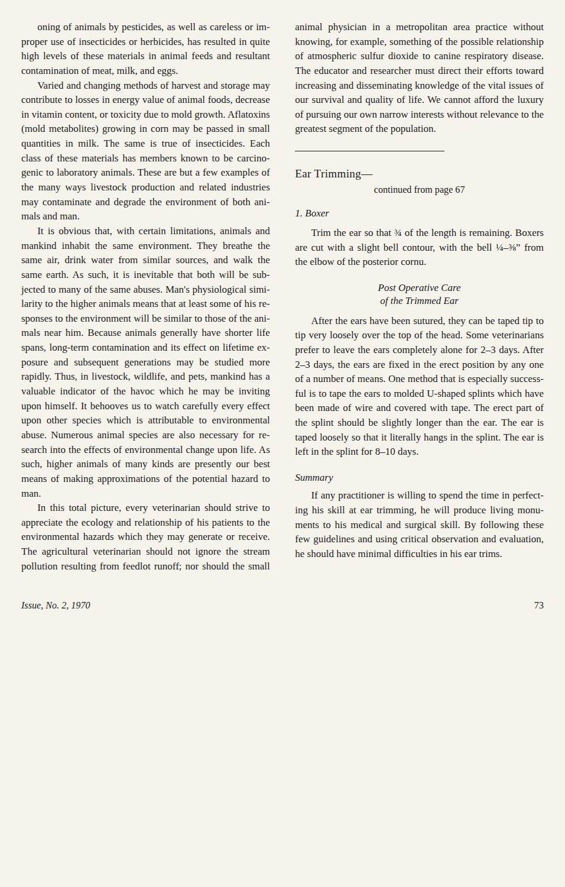oning of animals by pesticides, as well as careless or improper use of insecticides or herbicides, has resulted in quite high levels of these materials in animal feeds and resultant contamination of meat, milk, and eggs.
Varied and changing methods of harvest and storage may contribute to losses in energy value of animal foods, decrease in vitamin content, or toxicity due to mold growth. Aflatoxins (mold metabolites) growing in corn may be passed in small quantities in milk. The same is true of insecticides. Each class of these materials has members known to be carcinogenic to laboratory animals. These are but a few examples of the many ways livestock production and related industries may contaminate and degrade the environment of both animals and man.
It is obvious that, with certain limitations, animals and mankind inhabit the same environment. They breathe the same air, drink water from similar sources, and walk the same earth. As such, it is inevitable that both will be subjected to many of the same abuses. Man's physiological similarity to the higher animals means that at least some of his responses to the environment will be similar to those of the animals near him. Because animals generally have shorter life spans, long-term contamination and its effect on lifetime exposure and subsequent generations may be studied more rapidly. Thus, in livestock, wildlife, and pets, mankind has a valuable indicator of the havoc which he may be inviting upon himself. It behooves us to watch carefully every effect upon other species which is attributable to environmental abuse. Numerous animal species are also necessary for research into the effects of environmental change upon life. As such, higher animals of many kinds are presently our best means of making approximations of the potential hazard to man.
In this total picture, every veterinarian should strive to appreciate the ecology and relationship of his patients to the environmental hazards which they may generate or receive. The agricultural veterinarian should not ignore the stream pollution resulting from feedlot runoff; nor should the small animal physician in a metropolitan area practice without knowing, for example, something of the possible relationship of atmospheric sulfur dioxide to canine respiratory disease. The educator and researcher must direct their efforts toward increasing and disseminating knowledge of the vital issues of our survival and quality of life. We cannot afford the luxury of pursuing our own narrow interests without relevance to the greatest segment of the population.
Ear Trimming—
continued from page 67
1. Boxer
Trim the ear so that ¾ of the length is remaining. Boxers are cut with a slight bell contour, with the bell ¼–⅜” from the elbow of the posterior cornu.
Post Operative Care
of the Trimmed Ear
After the ears have been sutured, they can be taped tip to tip very loosely over the top of the head. Some veterinarians prefer to leave the ears completely alone for 2–3 days. After 2–3 days, the ears are fixed in the erect position by any one of a number of means. One method that is especially successful is to tape the ears to molded U-shaped splints which have been made of wire and covered with tape. The erect part of the splint should be slightly longer than the ear. The ear is taped loosely so that it literally hangs in the splint. The ear is left in the splint for 8–10 days.
Summary
If any practitioner is willing to spend the time in perfecting his skill at ear trimming, he will produce living monuments to his medical and surgical skill. By following these few guidelines and using critical observation and evaluation, he should have minimal difficulties in his ear trims.
Issue, No. 2, 1970 73